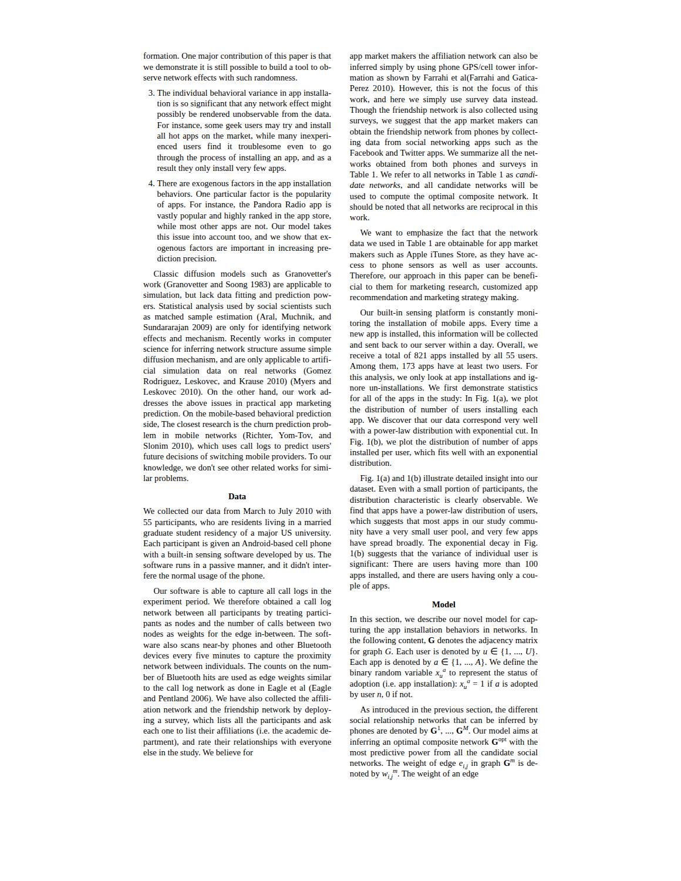formation. One major contribution of this paper is that we demonstrate it is still possible to build a tool to observe network effects with such randomness.
The individual behavioral variance in app installation is so significant that any network effect might possibly be rendered unobservable from the data. For instance, some geek users may try and install all hot apps on the market, while many inexperienced users find it troublesome even to go through the process of installing an app, and as a result they only install very few apps.
There are exogenous factors in the app installation behaviors. One particular factor is the popularity of apps. For instance, the Pandora Radio app is vastly popular and highly ranked in the app store, while most other apps are not. Our model takes this issue into account too, and we show that exogenous factors are important in increasing prediction precision.
Classic diffusion models such as Granovetter's work (Granovetter and Soong 1983) are applicable to simulation, but lack data fitting and prediction powers. Statistical analysis used by social scientists such as matched sample estimation (Aral, Muchnik, and Sundararajan 2009) are only for identifying network effects and mechanism. Recently works in computer science for inferring network structure assume simple diffusion mechanism, and are only applicable to artificial simulation data on real networks (Gomez Rodriguez, Leskovec, and Krause 2010) (Myers and Leskovec 2010). On the other hand, our work addresses the above issues in practical app marketing prediction. On the mobile-based behavioral prediction side, The closest research is the churn prediction problem in mobile networks (Richter, Yom-Tov, and Slonim 2010), which uses call logs to predict users' future decisions of switching mobile providers. To our knowledge, we don't see other related works for similar problems.
Data
We collected our data from March to July 2010 with 55 participants, who are residents living in a married graduate student residency of a major US university. Each participant is given an Android-based cell phone with a built-in sensing software developed by us. The software runs in a passive manner, and it didn't interfere the normal usage of the phone.
Our software is able to capture all call logs in the experiment period. We therefore obtained a call log network between all participants by treating participants as nodes and the number of calls between two nodes as weights for the edge in-between. The software also scans near-by phones and other Bluetooth devices every five minutes to capture the proximity network between individuals. The counts on the number of Bluetooth hits are used as edge weights similar to the call log network as done in Eagle et al (Eagle and Pentland 2006). We have also collected the affiliation network and the friendship network by deploying a survey, which lists all the participants and ask each one to list their affiliations (i.e. the academic department), and rate their relationships with everyone else in the study. We believe for
app market makers the affiliation network can also be inferred simply by using phone GPS/cell tower information as shown by Farrahi et al(Farrahi and Gatica-Perez 2010). However, this is not the focus of this work, and here we simply use survey data instead. Though the friendship network is also collected using surveys, we suggest that the app market makers can obtain the friendship network from phones by collecting data from social networking apps such as the Facebook and Twitter apps. We summarize all the networks obtained from both phones and surveys in Table 1. We refer to all networks in Table 1 as candidate networks, and all candidate networks will be used to compute the optimal composite network. It should be noted that all networks are reciprocal in this work.
We want to emphasize the fact that the network data we used in Table 1 are obtainable for app market makers such as Apple iTunes Store, as they have access to phone sensors as well as user accounts. Therefore, our approach in this paper can be beneficial to them for marketing research, customized app recommendation and marketing strategy making.
Our built-in sensing platform is constantly monitoring the installation of mobile apps. Every time a new app is installed, this information will be collected and sent back to our server within a day. Overall, we receive a total of 821 apps installed by all 55 users. Among them, 173 apps have at least two users. For this analysis, we only look at app installations and ignore un-installations. We first demonstrate statistics for all of the apps in the study: In Fig. 1(a), we plot the distribution of number of users installing each app. We discover that our data correspond very well with a power-law distribution with exponential cut. In Fig. 1(b), we plot the distribution of number of apps installed per user, which fits well with an exponential distribution.
Fig. 1(a) and 1(b) illustrate detailed insight into our dataset. Even with a small portion of participants, the distribution characteristic is clearly observable. We find that apps have a power-law distribution of users, which suggests that most apps in our study community have a very small user pool, and very few apps have spread broadly. The exponential decay in Fig. 1(b) suggests that the variance of individual user is significant: There are users having more than 100 apps installed, and there are users having only a couple of apps.
Model
In this section, we describe our novel model for capturing the app installation behaviors in networks. In the following content, G denotes the adjacency matrix for graph G. Each user is denoted by u ∈ {1, ..., U}. Each app is denoted by a ∈ {1, ..., A}. We define the binary random variable xua to represent the status of adoption (i.e. app installation): xua = 1 if a is adopted by user n, 0 if not.
As introduced in the previous section, the different social relationship networks that can be inferred by phones are denoted by G1, ..., GM. Our model aims at inferring an optimal composite network Gopt with the most predictive power from all the candidate social networks. The weight of edge ei,j in graph Gm is denoted by wi,jm. The weight of an edge